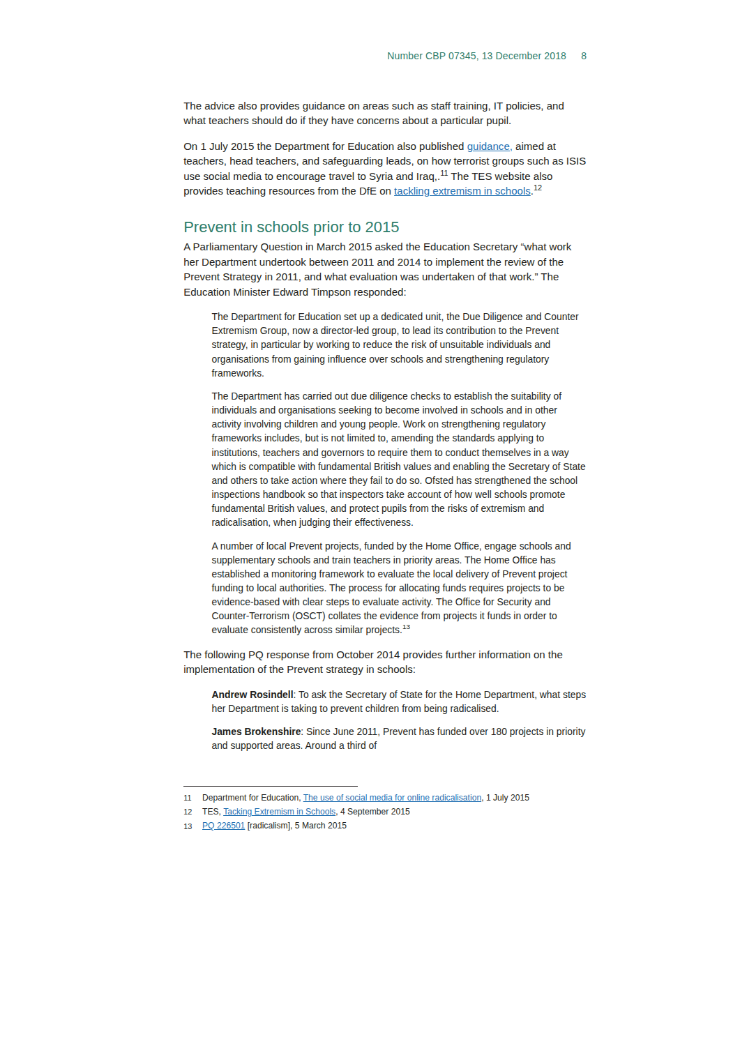Number CBP 07345, 13 December 20188
The advice also provides guidance on areas such as staff training, IT policies, and what teachers should do if they have concerns about a particular pupil.
On 1 July 2015 the Department for Education also published guidance, aimed at teachers, head teachers, and safeguarding leads, on how terrorist groups such as ISIS use social media to encourage travel to Syria and Iraq,.11 The TES website also provides teaching resources from the DfE on tackling extremism in schools.12
Prevent in schools prior to 2015
A Parliamentary Question in March 2015 asked the Education Secretary “what work her Department undertook between 2011 and 2014 to implement the review of the Prevent Strategy in 2011, and what evaluation was undertaken of that work.” The Education Minister Edward Timpson responded:
The Department for Education set up a dedicated unit, the Due Diligence and Counter Extremism Group, now a director-led group, to lead its contribution to the Prevent strategy, in particular by working to reduce the risk of unsuitable individuals and organisations from gaining influence over schools and strengthening regulatory frameworks.
The Department has carried out due diligence checks to establish the suitability of individuals and organisations seeking to become involved in schools and in other activity involving children and young people. Work on strengthening regulatory frameworks includes, but is not limited to, amending the standards applying to institutions, teachers and governors to require them to conduct themselves in a way which is compatible with fundamental British values and enabling the Secretary of State and others to take action where they fail to do so. Ofsted has strengthened the school inspections handbook so that inspectors take account of how well schools promote fundamental British values, and protect pupils from the risks of extremism and radicalisation, when judging their effectiveness.
A number of local Prevent projects, funded by the Home Office, engage schools and supplementary schools and train teachers in priority areas. The Home Office has established a monitoring framework to evaluate the local delivery of Prevent project funding to local authorities. The process for allocating funds requires projects to be evidence-based with clear steps to evaluate activity. The Office for Security and Counter-Terrorism (OSCT) collates the evidence from projects it funds in order to evaluate consistently across similar projects.13
The following PQ response from October 2014 provides further information on the implementation of the Prevent strategy in schools:
Andrew Rosindell: To ask the Secretary of State for the Home Department, what steps her Department is taking to prevent children from being radicalised.
James Brokenshire: Since June 2011, Prevent has funded over 180 projects in priority and supported areas. Around a third of
11
Department for Education, The use of social media for online radicalisation, 1 July 2015
12
TES, Tacking Extremism in Schools, 4 September 2015
13
PQ 226501 [radicalism], 5 March 2015